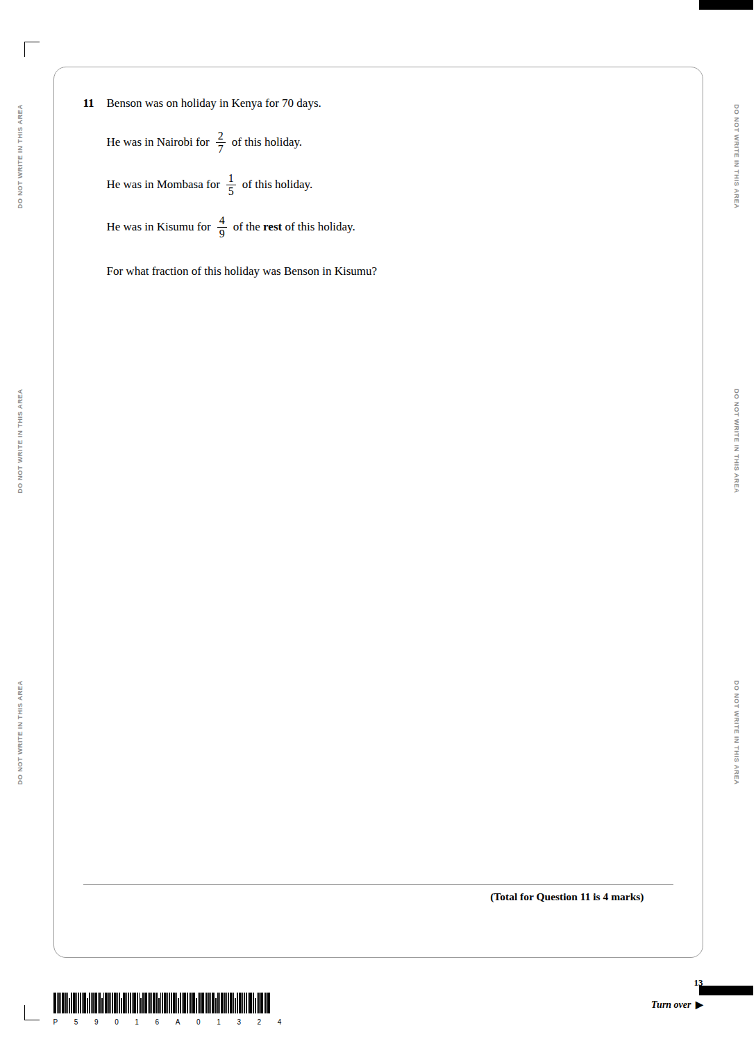DO NOT WRITE IN THIS AREA
DO NOT WRITE IN THIS AREA
DO NOT WRITE IN THIS AREA
DO NOT WRITE IN THIS AREA
DO NOT WRITE IN THIS AREA
DO NOT WRITE IN THIS AREA
11
Benson was on holiday in Kenya for 70 days.
He was in Nairobi for 2 7 of this holiday.
He was in Mombasa for 1 5 of this holiday.
He was in Kisumu for 4 9 of the rest of this holiday.
For what fraction of this holiday was Benson in Kisumu?
(Total for Question 11 is 4 marks)
13
P 59016 A 01324
Turn over▶